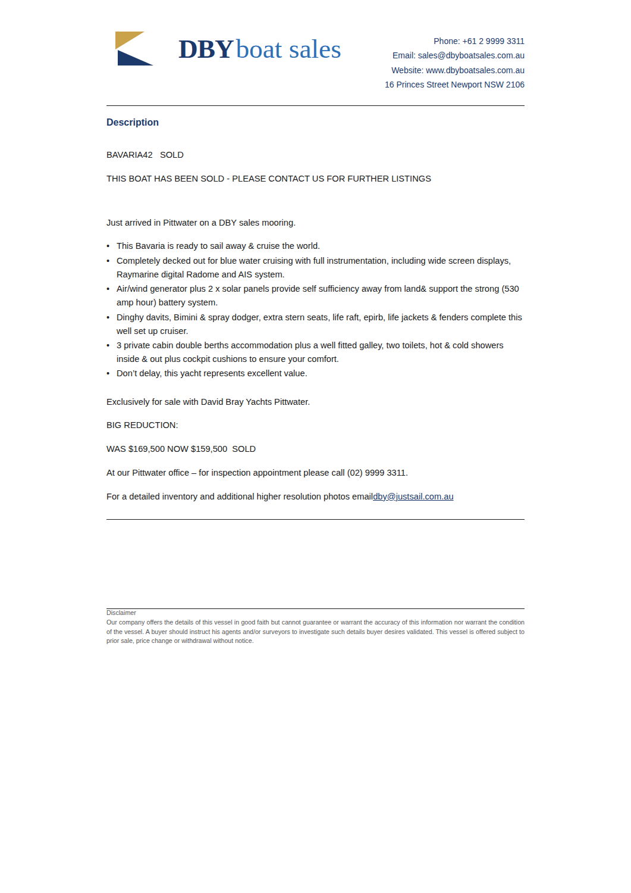DBY boat sales
Phone: +61 2 9999 3311
Email: sales@dbyboatsales.com.au
Website: www.dbyboatsales.com.au
16 Princes Street Newport NSW 2106
Description
BAVARIA42 SOLD
THIS BOAT HAS BEEN SOLD - PLEASE CONTACT US FOR FURTHER LISTINGS
Just arrived in Pittwater on a DBY sales mooring.
This Bavaria is ready to sail away & cruise the world.
Completely decked out for blue water cruising with full instrumentation, including wide screen displays, Raymarine digital Radome and AIS system.
Air/wind generator plus 2 x solar panels provide self sufficiency away from land& support the strong (530 amp hour) battery system.
Dinghy davits, Bimini & spray dodger, extra stern seats, life raft, epirb, life jackets & fenders complete this well set up cruiser.
3 private cabin double berths accommodation plus a well fitted galley, two toilets, hot & cold showers inside & out plus cockpit cushions to ensure your comfort.
Don’t delay, this yacht represents excellent value.
Exclusively for sale with David Bray Yachts Pittwater.
BIG REDUCTION:
WAS $169,500 NOW $159,500 SOLD
At our Pittwater office – for inspection appointment please call (02) 9999 3311.
For a detailed inventory and additional higher resolution photos emaildby@justsail.com.au
Disclaimer
Our company offers the details of this vessel in good faith but cannot guarantee or warrant the accuracy of this information nor warrant the condition of the vessel. A buyer should instruct his agents and/or surveyors to investigate such details buyer desires validated. This vessel is offered subject to prior sale, price change or withdrawal without notice.